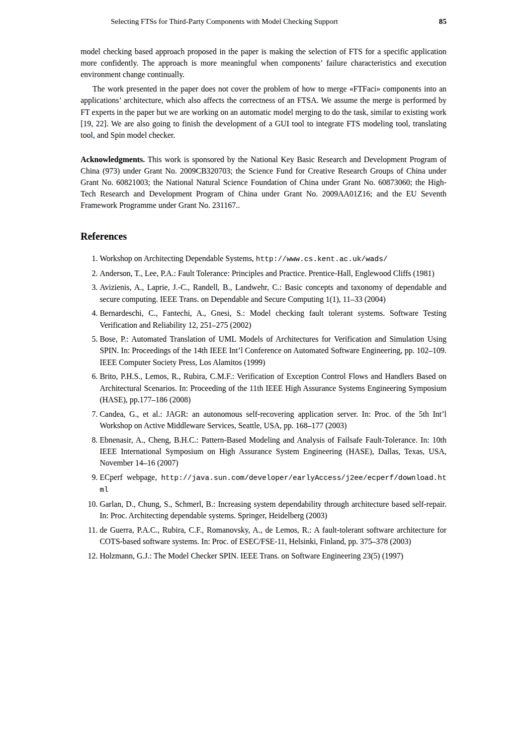Selecting FTSs for Third-Party Components with Model Checking Support 85
model checking based approach proposed in the paper is making the selection of FTS for a specific application more confidently. The approach is more meaningful when components’ failure characteristics and execution environment change continually.
The work presented in the paper does not cover the problem of how to merge «FTFaci» components into an applications’ architecture, which also affects the correctness of an FTSA. We assume the merge is performed by FT experts in the paper but we are working on an automatic model merging to do the task, similar to existing work [19, 22]. We are also going to finish the development of a GUI tool to integrate FTS modeling tool, translating tool, and Spin model checker.
Acknowledgments. This work is sponsored by the National Key Basic Research and Development Program of China (973) under Grant No. 2009CB320703; the Science Fund for Creative Research Groups of China under Grant No. 60821003; the National Natural Science Foundation of China under Grant No. 60873060; the High-Tech Research and Development Program of China under Grant No. 2009AA01Z16; and the EU Seventh Framework Programme under Grant No. 231167..
References
Workshop on Architecting Dependable Systems, http://www.cs.kent.ac.uk/wads/
Anderson, T., Lee, P.A.: Fault Tolerance: Principles and Practice. Prentice-Hall, Englewood Cliffs (1981)
Avizienis, A., Laprie, J.-C., Randell, B., Landwehr, C.: Basic concepts and taxonomy of dependable and secure computing. IEEE Trans. on Dependable and Secure Computing 1(1), 11–33 (2004)
Bernardeschi, C., Fantechi, A., Gnesi, S.: Model checking fault tolerant systems. Software Testing Verification and Reliability 12, 251–275 (2002)
Bose, P.: Automated Translation of UML Models of Architectures for Verification and Simulation Using SPIN. In: Proceedings of the 14th IEEE Int’l Conference on Automated Software Engineering, pp. 102–109. IEEE Computer Society Press, Los Alamitos (1999)
Brito, P.H.S., Lemos, R., Rubira, C.M.F.: Verification of Exception Control Flows and Handlers Based on Architectural Scenarios. In: Proceeding of the 11th IEEE High Assurance Systems Engineering Symposium (HASE), pp.177–186 (2008)
Candea, G., et al.: JAGR: an autonomous self-recovering application server. In: Proc. of the 5th Int’l Workshop on Active Middleware Services, Seattle, USA, pp. 168–177 (2003)
Ebnenasir, A., Cheng, B.H.C.: Pattern-Based Modeling and Analysis of Failsafe Fault-Tolerance. In: 10th IEEE International Symposium on High Assurance System Engineering (HASE), Dallas, Texas, USA, November 14–16 (2007)
ECperf webpage, http://java.sun.com/developer/earlyAccess/j2ee/ecperf/download.html
Garlan, D., Chung, S., Schmerl, B.: Increasing system dependability through architecture based self-repair. In: Proc. Architecting dependable systems. Springer, Heidelberg (2003)
de Guerra, P.A.C., Rubira, C.F., Romanovsky, A., de Lemos, R.: A fault-tolerant software architecture for COTS-based software systems. In: Proc. of ESEC/FSE-11, Helsinki, Finland, pp. 375–378 (2003)
Holzmann, G.J.: The Model Checker SPIN. IEEE Trans. on Software Engineering 23(5) (1997)